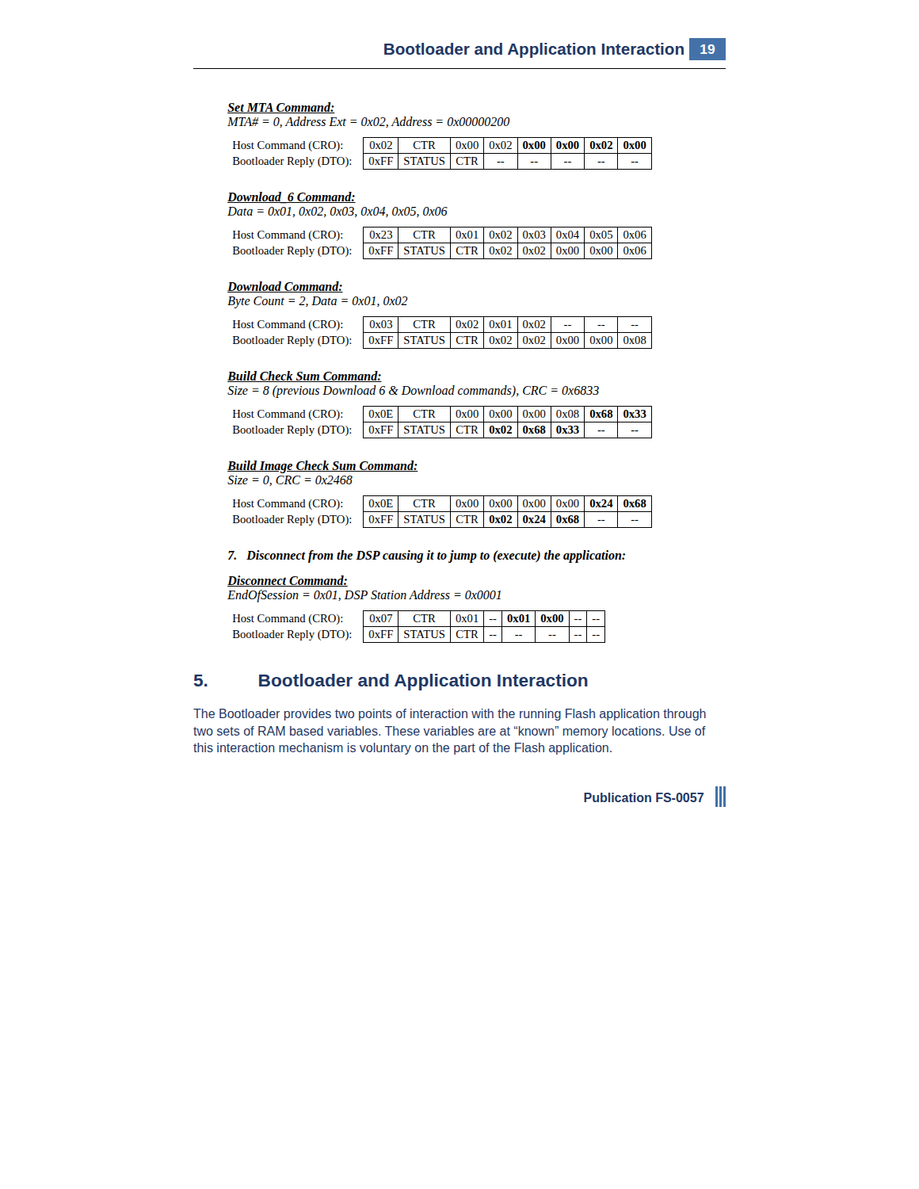Bootloader and Application Interaction
19
Set MTA Command:
MTA# = 0, Address Ext = 0x02, Address = 0x00000200
| Host Command (CRO): | 0x02 | CTR | 0x00 | 0x02 | 0x00 | 0x00 | 0x02 | 0x00 |
| Bootloader Reply (DTO): | 0xFF | STATUS | CTR | -- | -- | -- | -- | -- |
Download_6 Command:
Data = 0x01, 0x02, 0x03, 0x04, 0x05, 0x06
| Host Command (CRO): | 0x23 | CTR | 0x01 | 0x02 | 0x03 | 0x04 | 0x05 | 0x06 |
| Bootloader Reply (DTO): | 0xFF | STATUS | CTR | 0x02 | 0x02 | 0x00 | 0x00 | 0x06 |
Download Command:
Byte Count = 2, Data = 0x01, 0x02
| Host Command (CRO): | 0x03 | CTR | 0x02 | 0x01 | 0x02 | -- | -- | -- |
| Bootloader Reply (DTO): | 0xFF | STATUS | CTR | 0x02 | 0x02 | 0x00 | 0x00 | 0x08 |
Build Check Sum Command:
Size = 8 (previous Download 6 & Download commands), CRC = 0x6833
| Host Command (CRO): | 0x0E | CTR | 0x00 | 0x00 | 0x00 | 0x08 | 0x68 | 0x33 |
| Bootloader Reply (DTO): | 0xFF | STATUS | CTR | 0x02 | 0x68 | 0x33 | -- | -- |
Build Image Check Sum Command:
Size = 0, CRC = 0x2468
| Host Command (CRO): | 0x0E | CTR | 0x00 | 0x00 | 0x00 | 0x00 | 0x24 | 0x68 |
| Bootloader Reply (DTO): | 0xFF | STATUS | CTR | 0x02 | 0x24 | 0x68 | -- | -- |
7. Disconnect from the DSP causing it to jump to (execute) the application:
Disconnect Command:
EndOfSession = 0x01, DSP Station Address = 0x0001
| Host Command (CRO): | 0x07 | CTR | 0x01 | -- | 0x01 | 0x00 | -- | -- |
| Bootloader Reply (DTO): | 0xFF | STATUS | CTR | -- | -- | -- | -- | -- |
5. Bootloader and Application Interaction
The Bootloader provides two points of interaction with the running Flash application through two sets of RAM based variables. These variables are at “known” memory locations. Use of this interaction mechanism is voluntary on the part of the Flash application.
Publication FS-0057